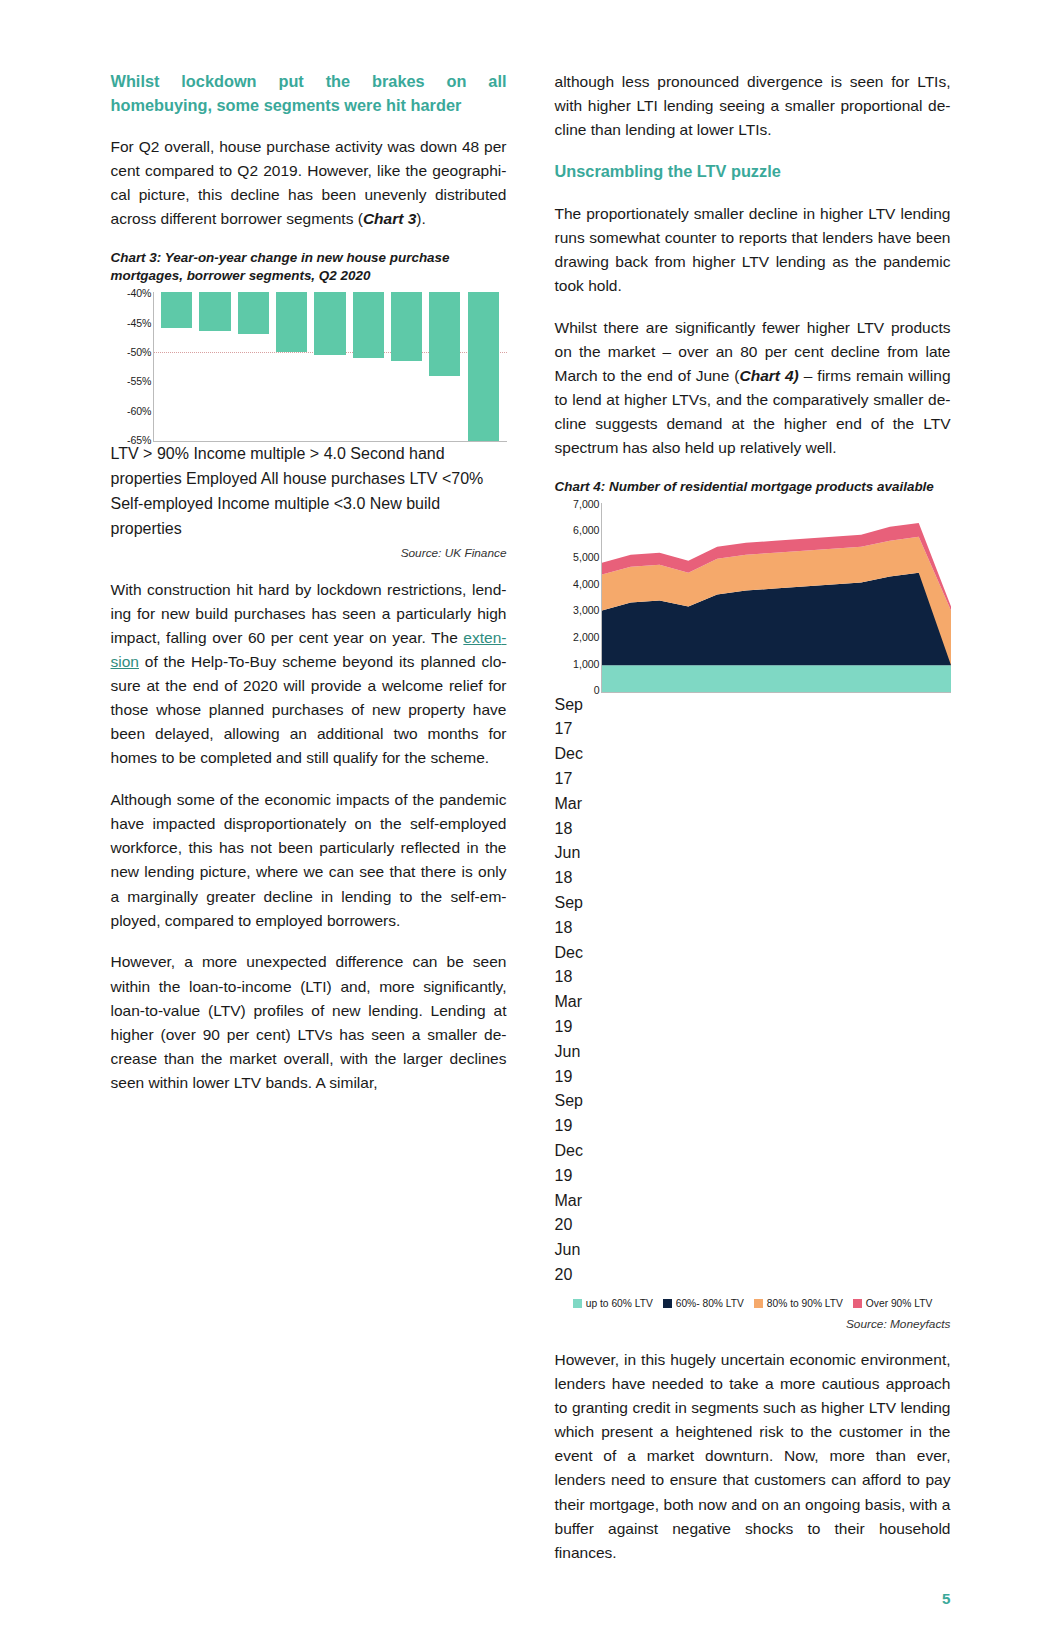Whilst lockdown put the brakes on all homebuying, some segments were hit harder
For Q2 overall, house purchase activity was down 48 per cent compared to Q2 2019. However, like the geographical picture, this decline has been unevenly distributed across different borrower segments (Chart 3).
Chart 3: Year-on-year change in new house purchase mortgages, borrower segments, Q2 2020
-40%
-45%
-50%
-55%
-60%
-65%
LTV > 90% Income multiple > 4.0 Second hand properties Employed All house purchases LTV <70% Self-employed Income multiple <3.0 New build properties
Source: UK Finance
With construction hit hard by lockdown restrictions, lending for new build purchases has seen a particularly high impact, falling over 60 per cent year on year. The extension of the Help-To-Buy scheme beyond its planned closure at the end of 2020 will provide a welcome relief for those whose planned purchases of new property have been delayed, allowing an additional two months for homes to be completed and still qualify for the scheme.
Although some of the economic impacts of the pandemic have impacted disproportionately on the self-employed workforce, this has not been particularly reflected in the new lending picture, where we can see that there is only a marginally greater decline in lending to the self-employed, compared to employed borrowers.
However, a more unexpected difference can be seen within the loan-to-income (LTI) and, more significantly, loan-to-value (LTV) profiles of new lending. Lending at higher (over 90 per cent) LTVs has seen a smaller decrease than the market overall, with the larger declines seen within lower LTV bands. A similar,
although less pronounced divergence is seen for LTIs, with higher LTI lending seeing a smaller proportional decline than lending at lower LTIs.
Unscrambling the LTV puzzle
The proportionately smaller decline in higher LTV lending runs somewhat counter to reports that lenders have been drawing back from higher LTV lending as the pandemic took hold.
Whilst there are significantly fewer higher LTV products on the market – over an 80 per cent decline from late March to the end of June (Chart 4) – firms remain willing to lend at higher LTVs, and the comparatively smaller decline suggests demand at the higher end of the LTV spectrum has also held up relatively well.
Chart 4: Number of residential mortgage products available
7,000
6,000
5,000
4,000
3,000
2,000
1,000
0
Sep
17
Dec
17
Mar
18
Jun
18
Sep
18
Dec
18
Mar
19
Jun
19
Sep
19
Dec
19
Mar
20
Jun
20
up to 60% LTV 60%- 80% LTV 80% to 90% LTV Over 90% LTV
Source: Moneyfacts
However, in this hugely uncertain economic environment, lenders have needed to take a more cautious approach to granting credit in segments such as higher LTV lending which present a heightened risk to the customer in the event of a market downturn. Now, more than ever, lenders need to ensure that customers can afford to pay their mortgage, both now and on an ongoing basis, with a buffer against negative shocks to their household finances.
5